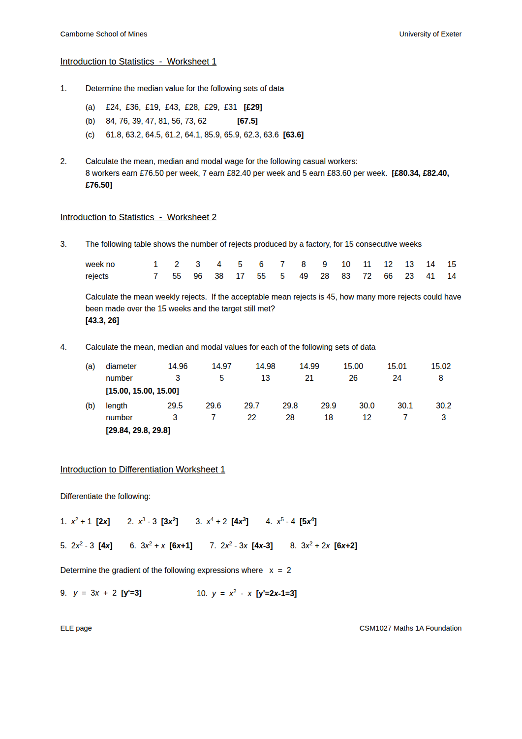Camborne School of Mines University of Exeter
Introduction to Statistics - Worksheet 1
1.
Determine the median value for the following sets of data
(a) £24, £36, £19, £43, £28, £29, £31 [£29]
(b) 84, 76, 39, 47, 81, 56, 73, 62 [67.5]
(c) 61.8, 63.2, 64.5, 61.2, 64.1, 85.9, 65.9, 62.3, 63.6 [63.6]
2.
Calculate the mean, median and modal wage for the following casual workers:
8 workers earn £76.50 per week, 7 earn £82.40 per week and 5 earn £83.60 per week. [£80.34, £82.40, £76.50]
Introduction to Statistics - Worksheet 2
3.
The following table shows the number of rejects produced by a factory, for 15 consecutive weeks
week no 123456789101112131415
rejects 7559638175554928837266234114
Calculate the mean weekly rejects. If the acceptable mean rejects is 45, how many more rejects could have been made over the 15 weeks and the target still met?
[43.3, 26]
4.
Calculate the mean, median and modal values for each of the following sets of data
(a)
diameter 14.9614.9714.9814.9915.0015.0115.02
number 35132126248
[15.00, 15.00, 15.00]
(b)
length 29.529.629.729.829.930.030.130.2
number 372228181273
[29.84, 29.8, 29.8]
Introduction to Differentiation Worksheet 1
Differentiate the following:
1. x2 + 1 [2x] 2. x3 - 3 [3x2] 3. x4 + 2 [4x3] 4. x5 - 4 [5x4]
5. 2x2 - 3 [4x] 6. 3x2 + x [6x+1] 7. 2x2 - 3x [4x-3] 8. 3x2 + 2x [6x+2]
Determine the gradient of the following expressions where x = 2
9. y = 3x + 2 [y'=3] 10. y = x2 - x [y'=2x-1=3]
ELE page CSM1027 Maths 1A Foundation